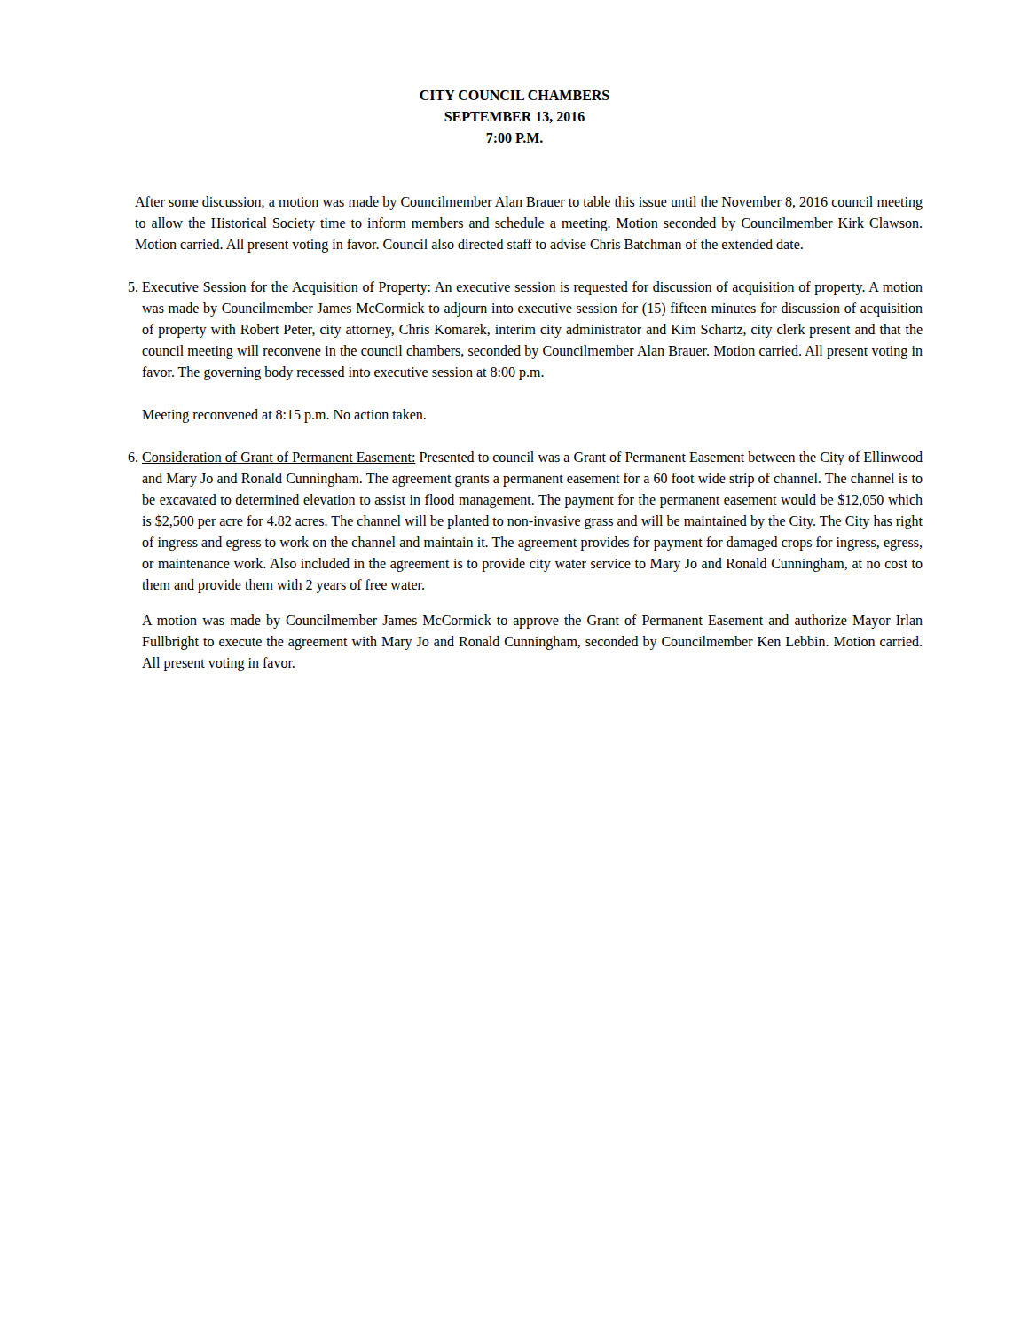CITY COUNCIL CHAMBERS
SEPTEMBER 13, 2016
7:00 P.M.
After some discussion, a motion was made by Councilmember Alan Brauer to table this issue until the November 8, 2016 council meeting to allow the Historical Society time to inform members and schedule a meeting. Motion seconded by Councilmember Kirk Clawson. Motion carried. All present voting in favor. Council also directed staff to advise Chris Batchman of the extended date.
Executive Session for the Acquisition of Property: An executive session is requested for discussion of acquisition of property. A motion was made by Councilmember James McCormick to adjourn into executive session for (15) fifteen minutes for discussion of acquisition of property with Robert Peter, city attorney, Chris Komarek, interim city administrator and Kim Schartz, city clerk present and that the council meeting will reconvene in the council chambers, seconded by Councilmember Alan Brauer. Motion carried. All present voting in favor. The governing body recessed into executive session at 8:00 p.m.
Meeting reconvened at 8:15 p.m. No action taken.
Consideration of Grant of Permanent Easement: Presented to council was a Grant of Permanent Easement between the City of Ellinwood and Mary Jo and Ronald Cunningham. The agreement grants a permanent easement for a 60 foot wide strip of channel. The channel is to be excavated to determined elevation to assist in flood management. The payment for the permanent easement would be $12,050 which is $2,500 per acre for 4.82 acres. The channel will be planted to non-invasive grass and will be maintained by the City. The City has right of ingress and egress to work on the channel and maintain it. The agreement provides for payment for damaged crops for ingress, egress, or maintenance work. Also included in the agreement is to provide city water service to Mary Jo and Ronald Cunningham, at no cost to them and provide them with 2 years of free water.
A motion was made by Councilmember James McCormick to approve the Grant of Permanent Easement and authorize Mayor Irlan Fullbright to execute the agreement with Mary Jo and Ronald Cunningham, seconded by Councilmember Ken Lebbin. Motion carried. All present voting in favor.